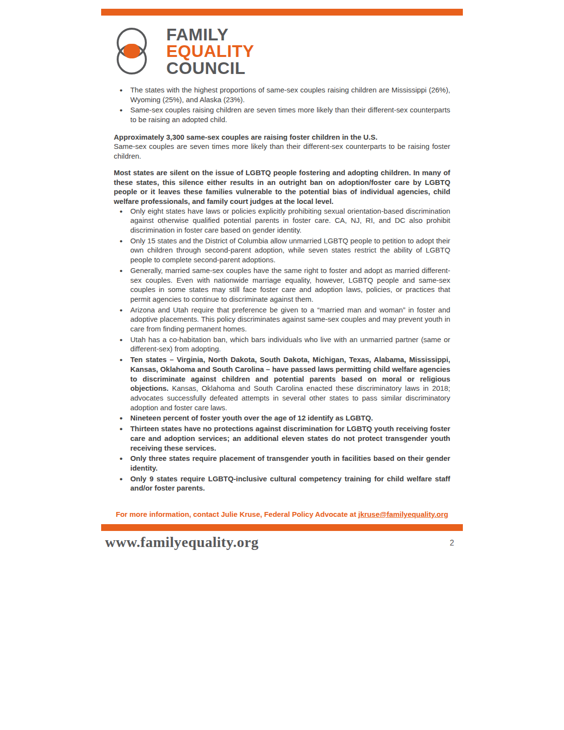FAMILY
EQUALITY
COUNCIL
The states with the highest proportions of same-sex couples raising children are Mississippi (26%), Wyoming (25%), and Alaska (23%).
Same-sex couples raising children are seven times more likely than their different-sex counterparts to be raising an adopted child.
Approximately 3,300 same-sex couples are raising foster children in the U.S.
Same-sex couples are seven times more likely than their different-sex counterparts to be raising foster children.
Most states are silent on the issue of LGBTQ people fostering and adopting children. In many of these states, this silence either results in an outright ban on adoption/foster care by LGBTQ people or it leaves these families vulnerable to the potential bias of individual agencies, child welfare professionals, and family court judges at the local level.
Only eight states have laws or policies explicitly prohibiting sexual orientation-based discrimination against otherwise qualified potential parents in foster care. CA, NJ, RI, and DC also prohibit discrimination in foster care based on gender identity.
Only 15 states and the District of Columbia allow unmarried LGBTQ people to petition to adopt their own children through second-parent adoption, while seven states restrict the ability of LGBTQ people to complete second-parent adoptions.
Generally, married same-sex couples have the same right to foster and adopt as married different-sex couples. Even with nationwide marriage equality, however, LGBTQ people and same-sex couples in some states may still face foster care and adoption laws, policies, or practices that permit agencies to continue to discriminate against them.
Arizona and Utah require that preference be given to a “married man and woman” in foster and adoptive placements. This policy discriminates against same-sex couples and may prevent youth in care from finding permanent homes.
Utah has a co-habitation ban, which bars individuals who live with an unmarried partner (same or different-sex) from adopting.
Ten states – Virginia, North Dakota, South Dakota, Michigan, Texas, Alabama, Mississippi, Kansas, Oklahoma and South Carolina – have passed laws permitting child welfare agencies to discriminate against children and potential parents based on moral or religious objections. Kansas, Oklahoma and South Carolina enacted these discriminatory laws in 2018; advocates successfully defeated attempts in several other states to pass similar discriminatory adoption and foster care laws.
Nineteen percent of foster youth over the age of 12 identify as LGBTQ.
Thirteen states have no protections against discrimination for LGBTQ youth receiving foster care and adoption services; an additional eleven states do not protect transgender youth receiving these services.
Only three states require placement of transgender youth in facilities based on their gender identity.
Only 9 states require LGBTQ-inclusive cultural competency training for child welfare staff and/or foster parents.
For more information, contact Julie Kruse, Federal Policy Advocate at jkruse@familyequality.org
www.familyequality.org
2